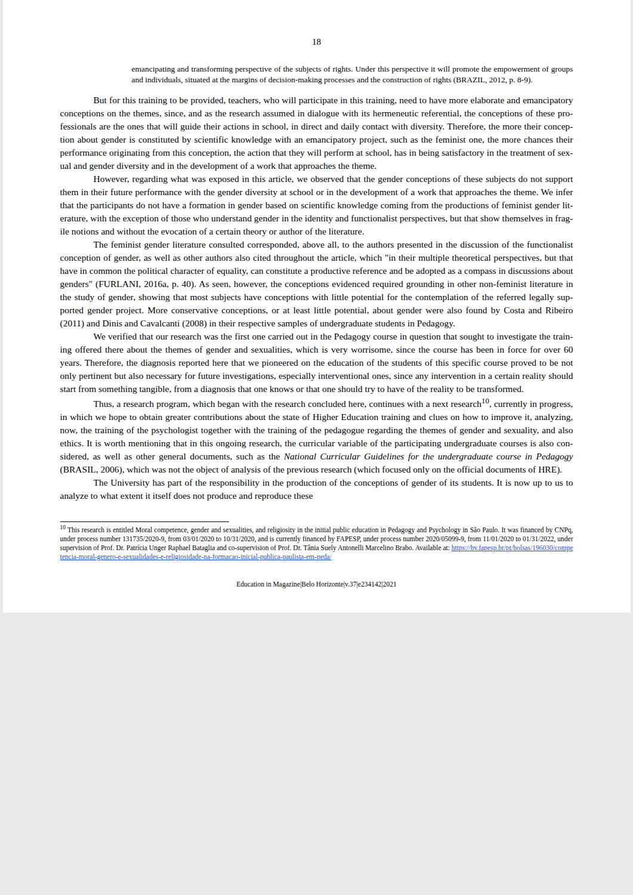18
emancipating and transforming perspective of the subjects of rights. Under this perspective it will promote the empowerment of groups and individuals, situated at the margins of decision-making processes and the construction of rights (BRAZIL, 2012, p. 8-9).
But for this training to be provided, teachers, who will participate in this training, need to have more elaborate and emancipatory conceptions on the themes, since, and as the research assumed in dialogue with its hermeneutic referential, the conceptions of these professionals are the ones that will guide their actions in school, in direct and daily contact with diversity. Therefore, the more their conception about gender is constituted by scientific knowledge with an emancipatory project, such as the feminist one, the more chances their performance originating from this conception, the action that they will perform at school, has in being satisfactory in the treatment of sexual and gender diversity and in the development of a work that approaches the theme.
However, regarding what was exposed in this article, we observed that the gender conceptions of these subjects do not support them in their future performance with the gender diversity at school or in the development of a work that approaches the theme. We infer that the participants do not have a formation in gender based on scientific knowledge coming from the productions of feminist gender literature, with the exception of those who understand gender in the identity and functionalist perspectives, but that show themselves in fragile notions and without the evocation of a certain theory or author of the literature.
The feminist gender literature consulted corresponded, above all, to the authors presented in the discussion of the functionalist conception of gender, as well as other authors also cited throughout the article, which "in their multiple theoretical perspectives, but that have in common the political character of equality, can constitute a productive reference and be adopted as a compass in discussions about genders" (FURLANI, 2016a, p. 40). As seen, however, the conceptions evidenced required grounding in other non-feminist literature in the study of gender, showing that most subjects have conceptions with little potential for the contemplation of the referred legally supported gender project. More conservative conceptions, or at least little potential, about gender were also found by Costa and Ribeiro (2011) and Dinis and Cavalcanti (2008) in their respective samples of undergraduate students in Pedagogy.
We verified that our research was the first one carried out in the Pedagogy course in question that sought to investigate the training offered there about the themes of gender and sexualities, which is very worrisome, since the course has been in force for over 60 years. Therefore, the diagnosis reported here that we pioneered on the education of the students of this specific course proved to be not only pertinent but also necessary for future investigations, especially interventional ones, since any intervention in a certain reality should start from something tangible, from a diagnosis that one knows or that one should try to have of the reality to be transformed.
Thus, a research program, which began with the research concluded here, continues with a next research10, currently in progress, in which we hope to obtain greater contributions about the state of Higher Education training and clues on how to improve it, analyzing, now, the training of the psychologist together with the training of the pedagogue regarding the themes of gender and sexuality, and also ethics. It is worth mentioning that in this ongoing research, the curricular variable of the participating undergraduate courses is also considered, as well as other general documents, such as the National Curricular Guidelines for the undergraduate course in Pedagogy (BRASIL, 2006), which was not the object of analysis of the previous research (which focused only on the official documents of HRE).
The University has part of the responsibility in the production of the conceptions of gender of its students. It is now up to us to analyze to what extent it itself does not produce and reproduce these
10 This research is entitled Moral competence, gender and sexualities, and religiosity in the initial public education in Pedagogy and Psychology in São Paulo. It was financed by CNPq, under process number 131735/2020-9, from 03/01/2020 to 10/31/2020, and is currently financed by FAPESP, under process number 2020/05099-9, from 11/01/2020 to 01/31/2022, under supervision of Prof. Dr. Patrícia Unger Raphael Bataglia and co-supervision of Prof. Dr. Tânia Suely Antonelli Marcelino Brabo. Available at: https://bv.fapesp.br/pt/bolsas/196030/competencia-moral-genero-e-sexualidades-e-religiosidade-na-formacao-inicial-publica-paulista-em-peda/
Education in Magazine|Belo Horizonte|v.37|e234142|2021